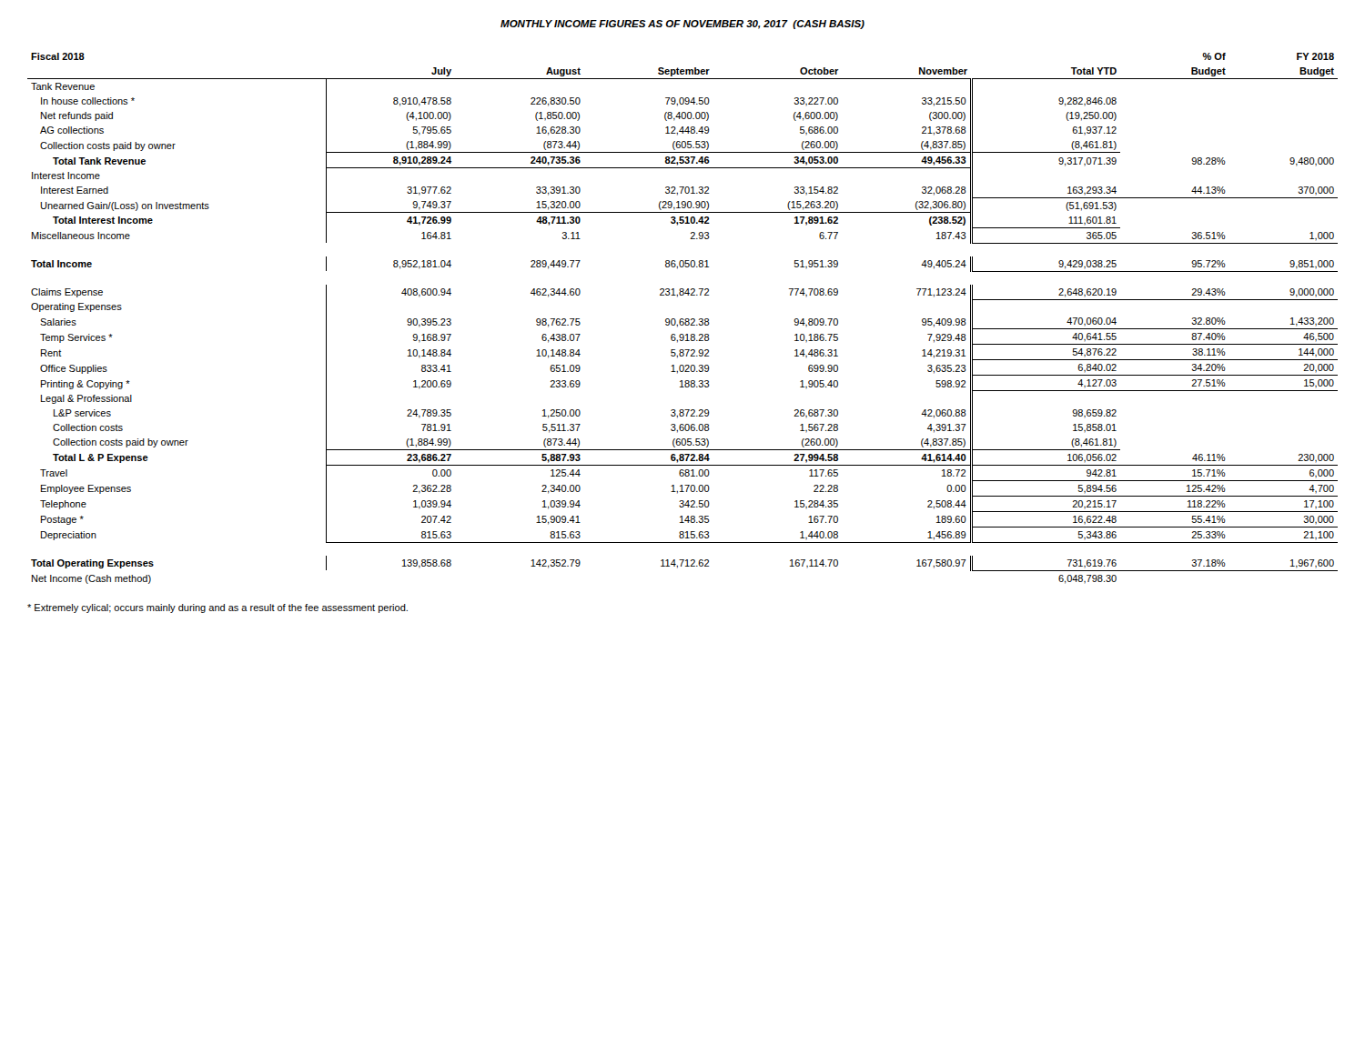MONTHLY INCOME FIGURES AS OF NOVEMBER 30, 2017 (CASH BASIS)
| Fiscal 2018 | | | % Of | FY 2018 |
| | July | August | September | October | November | Total YTD | Budget | Budget |
| Tank Revenue | | | | | | | | |
| In house collections * | 8,910,478.58 | 226,830.50 | 79,094.50 | 33,227.00 | 33,215.50 | 9,282,846.08 | | |
| Net refunds paid | (4,100.00) | (1,850.00) | (8,400.00) | (4,600.00) | (300.00) | (19,250.00) | | |
| AG collections | 5,795.65 | 16,628.30 | 12,448.49 | 5,686.00 | 21,378.68 | 61,937.12 | | |
| Collection costs paid by owner | (1,884.99) | (873.44) | (605.53) | (260.00) | (4,837.85) | (8,461.81) | | |
| Total Tank Revenue | 8,910,289.24 | 240,735.36 | 82,537.46 | 34,053.00 | 49,456.33 | 9,317,071.39 | 98.28% | 9,480,000 |
| Interest Income | | | | | | | | |
| Interest Earned | 31,977.62 | 33,391.30 | 32,701.32 | 33,154.82 | 32,068.28 | 163,293.34 | 44.13% | 370,000 |
| Unearned Gain/(Loss) on Investments | 9,749.37 | 15,320.00 | (29,190.90) | (15,263.20) | (32,306.80) | (51,691.53) | | |
| Total Interest Income | 41,726.99 | 48,711.30 | 3,510.42 | 17,891.62 | (238.52) | 111,601.81 | | |
| Miscellaneous Income | 164.81 | 3.11 | 2.93 | 6.77 | 187.43 | 365.05 | 36.51% | 1,000 |
| Total Income | 8,952,181.04 | 289,449.77 | 86,050.81 | 51,951.39 | 49,405.24 | 9,429,038.25 | 95.72% | 9,851,000 |
| Claims Expense | 408,600.94 | 462,344.60 | 231,842.72 | 774,708.69 | 771,123.24 | 2,648,620.19 | 29.43% | 9,000,000 |
| Operating Expenses | | | | | | | | |
| Salaries | 90,395.23 | 98,762.75 | 90,682.38 | 94,809.70 | 95,409.98 | 470,060.04 | 32.80% | 1,433,200 |
| Temp Services * | 9,168.97 | 6,438.07 | 6,918.28 | 10,186.75 | 7,929.48 | 40,641.55 | 87.40% | 46,500 |
| Rent | 10,148.84 | 10,148.84 | 5,872.92 | 14,486.31 | 14,219.31 | 54,876.22 | 38.11% | 144,000 |
| Office Supplies | 833.41 | 651.09 | 1,020.39 | 699.90 | 3,635.23 | 6,840.02 | 34.20% | 20,000 |
| Printing & Copying * | 1,200.69 | 233.69 | 188.33 | 1,905.40 | 598.92 | 4,127.03 | 27.51% | 15,000 |
| Legal & Professional | | | | | | | | |
| L&P services | 24,789.35 | 1,250.00 | 3,872.29 | 26,687.30 | 42,060.88 | 98,659.82 | | |
| Collection costs | 781.91 | 5,511.37 | 3,606.08 | 1,567.28 | 4,391.37 | 15,858.01 | | |
| Collection costs paid by owner | (1,884.99) | (873.44) | (605.53) | (260.00) | (4,837.85) | (8,461.81) | | |
| Total L & P Expense | 23,686.27 | 5,887.93 | 6,872.84 | 27,994.58 | 41,614.40 | 106,056.02 | 46.11% | 230,000 |
| Travel | 0.00 | 125.44 | 681.00 | 117.65 | 18.72 | 942.81 | 15.71% | 6,000 |
| Employee Expenses | 2,362.28 | 2,340.00 | 1,170.00 | 22.28 | 0.00 | 5,894.56 | 125.42% | 4,700 |
| Telephone | 1,039.94 | 1,039.94 | 342.50 | 15,284.35 | 2,508.44 | 20,215.17 | 118.22% | 17,100 |
| Postage * | 207.42 | 15,909.41 | 148.35 | 167.70 | 189.60 | 16,622.48 | 55.41% | 30,000 |
| Depreciation | 815.63 | 815.63 | 815.63 | 1,440.08 | 1,456.89 | 5,343.86 | 25.33% | 21,100 |
| Total Operating Expenses | 139,858.68 | 142,352.79 | 114,712.62 | 167,114.70 | 167,580.97 | 731,619.76 | 37.18% | 1,967,600 |
| Net Income (Cash method) | | 6,048,798.30 | | |
* Extremely cylical; occurs mainly during and as a result of the fee assessment period.